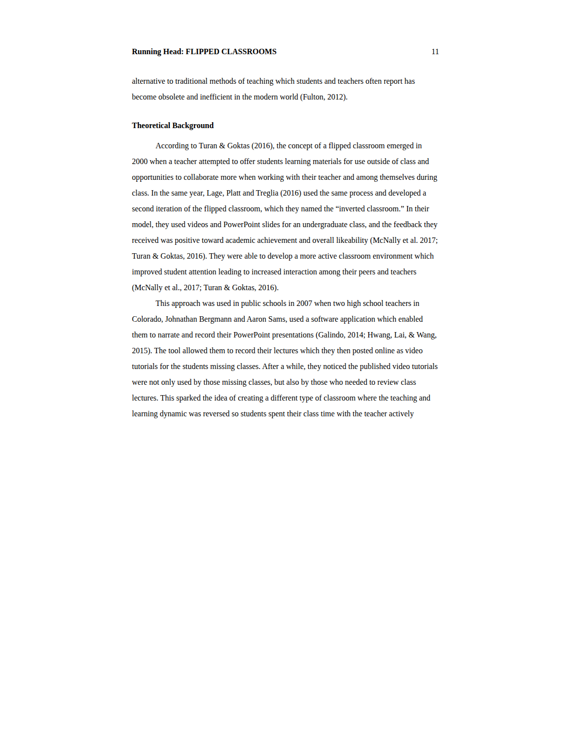Running Head: FLIPPED CLASSROOMS 11
alternative to traditional methods of teaching which students and teachers often report has become obsolete and inefficient in the modern world (Fulton, 2012).
Theoretical Background
According to Turan & Goktas (2016), the concept of a flipped classroom emerged in 2000 when a teacher attempted to offer students learning materials for use outside of class and opportunities to collaborate more when working with their teacher and among themselves during class. In the same year, Lage, Platt and Treglia (2016) used the same process and developed a second iteration of the flipped classroom, which they named the “inverted classroom.” In their model, they used videos and PowerPoint slides for an undergraduate class, and the feedback they received was positive toward academic achievement and overall likeability (McNally et al. 2017; Turan & Goktas, 2016). They were able to develop a more active classroom environment which improved student attention leading to increased interaction among their peers and teachers (McNally et al., 2017; Turan & Goktas, 2016).
This approach was used in public schools in 2007 when two high school teachers in Colorado, Johnathan Bergmann and Aaron Sams, used a software application which enabled them to narrate and record their PowerPoint presentations (Galindo, 2014; Hwang, Lai, & Wang, 2015). The tool allowed them to record their lectures which they then posted online as video tutorials for the students missing classes. After a while, they noticed the published video tutorials were not only used by those missing classes, but also by those who needed to review class lectures. This sparked the idea of creating a different type of classroom where the teaching and learning dynamic was reversed so students spent their class time with the teacher actively